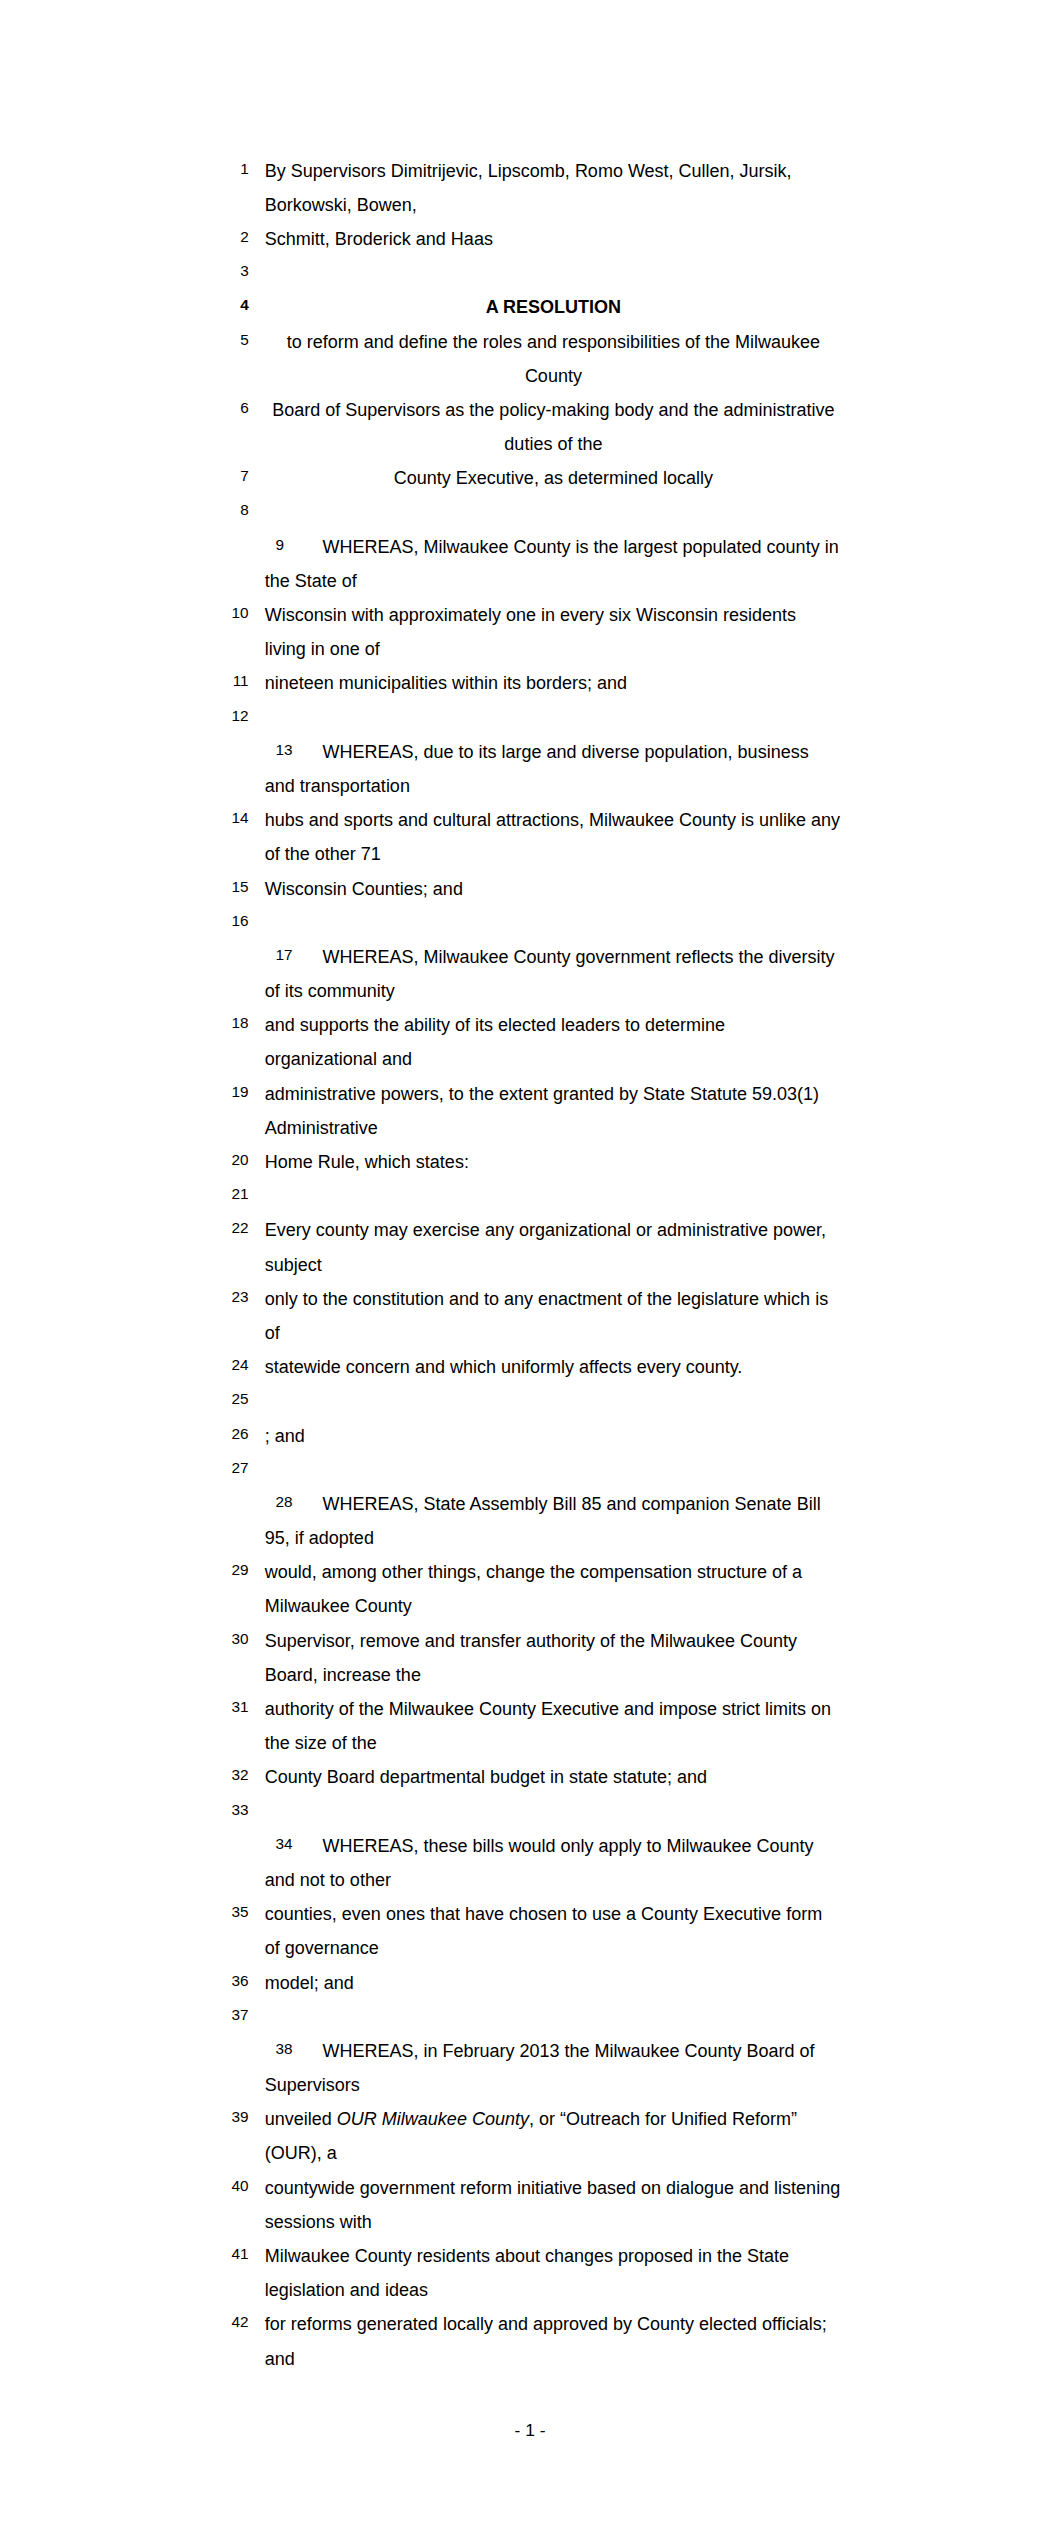By Supervisors Dimitrijevic, Lipscomb, Romo West, Cullen, Jursik, Borkowski, Bowen,
Schmitt, Broderick and Haas
A RESOLUTION
to reform and define the roles and responsibilities of the Milwaukee County
Board of Supervisors as the policy-making body and the administrative duties of the
County Executive, as determined locally
WHEREAS, Milwaukee County is the largest populated county in the State of
Wisconsin with approximately one in every six Wisconsin residents living in one of
nineteen municipalities within its borders; and
WHEREAS, due to its large and diverse population, business and transportation
hubs and sports and cultural attractions, Milwaukee County is unlike any of the other 71
Wisconsin Counties; and
WHEREAS, Milwaukee County government reflects the diversity of its community
and supports the ability of its elected leaders to determine organizational and
administrative powers, to the extent granted by State Statute 59.03(1) Administrative
Home Rule, which states:
Every county may exercise any organizational or administrative power, subject
only to the constitution and to any enactment of the legislature which is of
statewide concern and which uniformly affects every county.
; and
WHEREAS, State Assembly Bill 85 and companion Senate Bill 95, if adopted
would, among other things, change the compensation structure of a Milwaukee County
Supervisor, remove and transfer authority of the Milwaukee County Board, increase the
authority of the Milwaukee County Executive and impose strict limits on the size of the
County Board departmental budget in state statute; and
WHEREAS, these bills would only apply to Milwaukee County and not to other
counties, even ones that have chosen to use a County Executive form of governance
model; and
WHEREAS, in February 2013 the Milwaukee County Board of Supervisors
unveiled OUR Milwaukee County, or “Outreach for Unified Reform” (OUR), a
countywide government reform initiative based on dialogue and listening sessions with
Milwaukee County residents about changes proposed in the State legislation and ideas
for reforms generated locally and approved by County elected officials; and
- 1 -